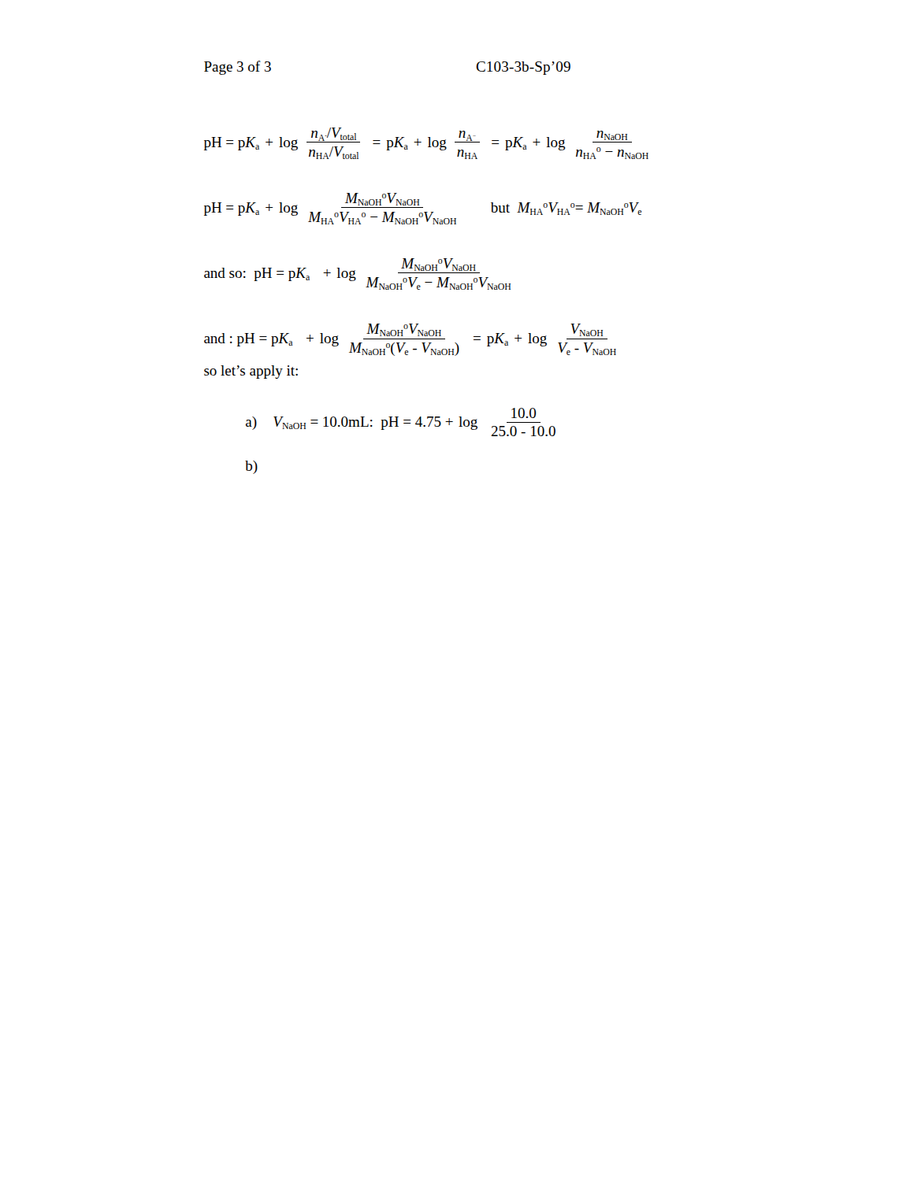Page 3 of 3
C103-3b-Sp’09
pH = pKa + log nA-/Vtotal nHA/Vtotal = pKa + log nA− nHA = pKa + log nNaOH nHAo − nNaOH
pH = pKa + log MNaOHoVNaOH MHAoVHAo − MNaOHoVNaOH but MHAoVHAo= MNaOHoVe
and so: pH = pKa + log MNaOHoVNaOH MNaOHoVe − MNaOHoVNaOH
and : pH = pKa + log MNaOHoVNaOH MNaOHo(Ve - VNaOH) = pKa + log VNaOH Ve - VNaOH
so let’s apply it:
VNaOH = 10.0mL: pH = 4.75 + log 10.0 25.0 - 10.0